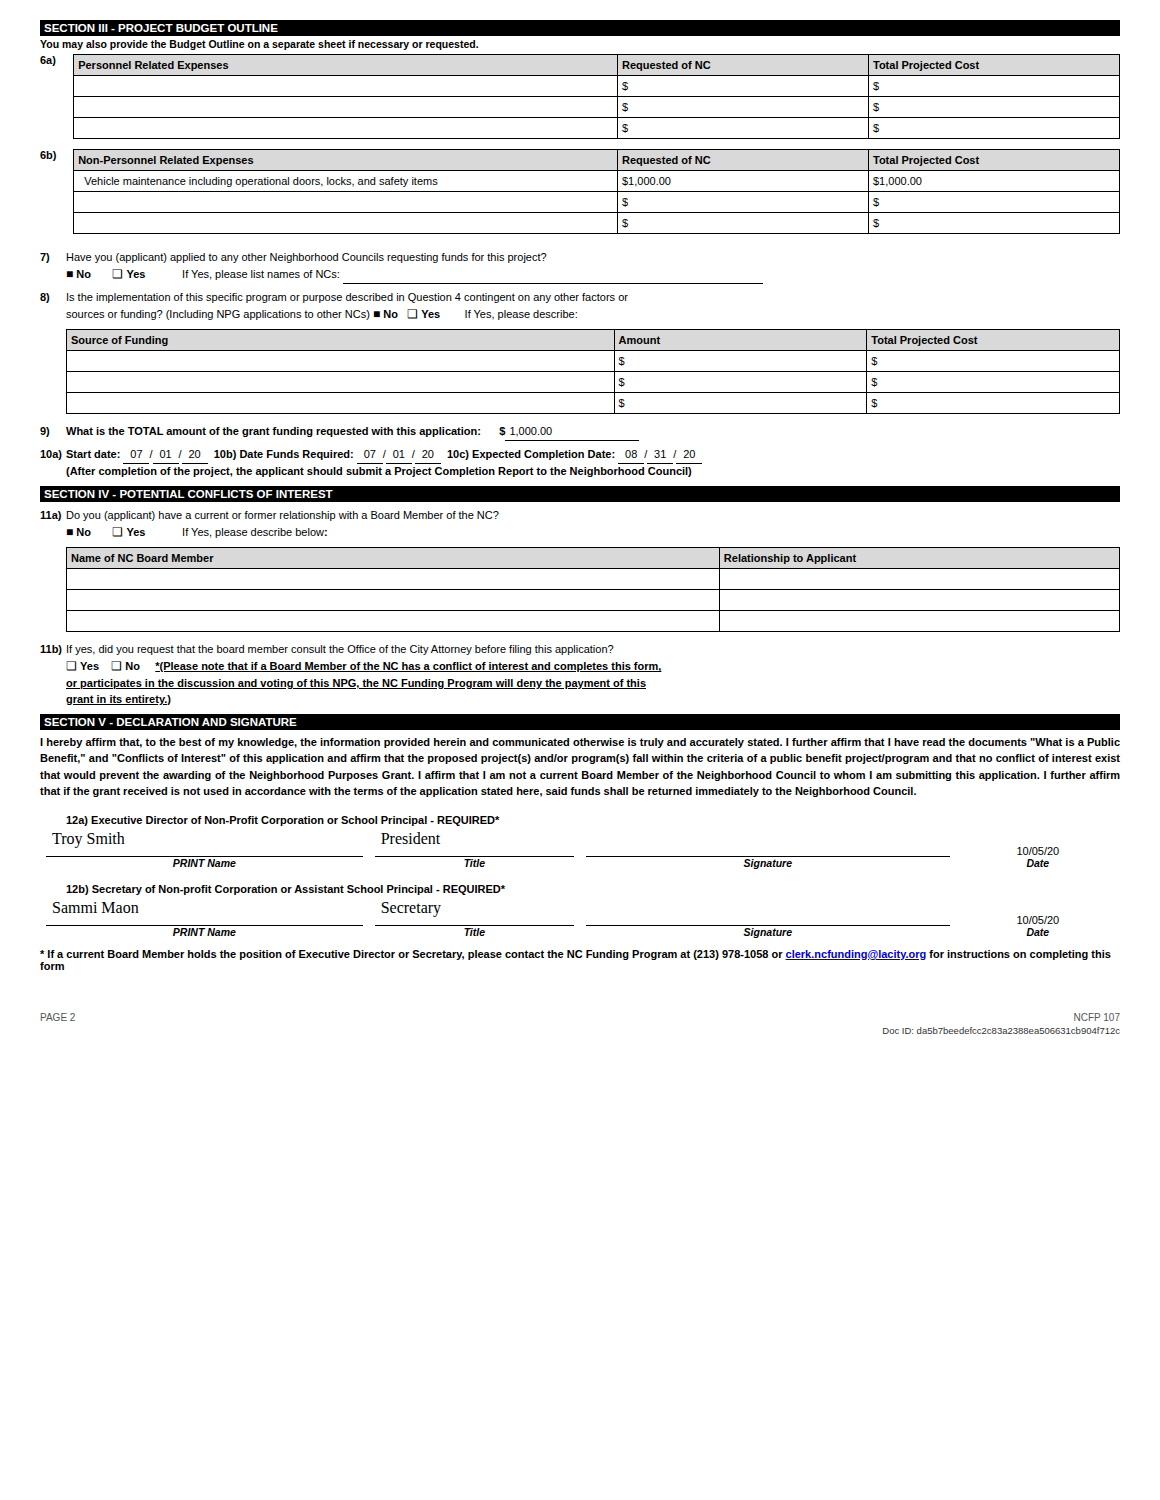SECTION III - PROJECT BUDGET OUTLINE
You may also provide the Budget Outline on a separate sheet if necessary or requested.
6a)
| Personnel Related Expenses | Requested of NC | Total Projected Cost |
| --- | --- | --- |
| | $ | $ |
| | $ | $ |
| | $ | $ |
6b)
| Non-Personnel Related Expenses | Requested of NC | Total Projected Cost |
| --- | --- | --- |
| Vehicle maintenance including operational doors, locks, and safety items | $1,000.00 | $1,000.00 |
| | $ | $ |
| | $ | $ |
7) Have you (applicant) applied to any other Neighborhood Councils requesting funds for this project?
■ No ❑ Yes If Yes, please list names of NCs:
8) Is the implementation of this specific program or purpose described in Question 4 contingent on any other factors or
sources or funding? (Including NPG applications to other NCs) ■ No ❑ Yes If Yes, please describe:
| Source of Funding | Amount | Total Projected Cost |
| --- | --- | --- |
| | $ | $ |
| | $ | $ |
| | $ | $ |
9) What is the TOTAL amount of the grant funding requested with this application: $1,000.00
10a) Start date: 07/01/20 10b) Date Funds Required: 07/01/20 10c) Expected Completion Date: 08/31/20
(After completion of the project, the applicant should submit a Project Completion Report to the Neighborhood Council)
SECTION IV - POTENTIAL CONFLICTS OF INTEREST
11a) Do you (applicant) have a current or former relationship with a Board Member of the NC?
■ No ❑ Yes If Yes, please describe below:
| Name of NC Board Member | Relationship to Applicant |
| --- | --- |
11b) If yes, did you request that the board member consult the Office of the City Attorney before filing this application?
❑ Yes ❑ No *(Please note that if a Board Member of the NC has a conflict of interest and completes this form,
or participates in the discussion and voting of this NPG, the NC Funding Program will deny the payment of this
grant in its entirety.)
SECTION V - DECLARATION AND SIGNATURE
I hereby affirm that, to the best of my knowledge, the information provided herein and communicated otherwise is truly and accurately stated. I further affirm that I have read the documents "What is a Public Benefit," and "Conflicts of Interest" of this application and affirm that the proposed project(s) and/or program(s) fall within the criteria of a public benefit project/program and that no conflict of interest exist that would prevent the awarding of the Neighborhood Purposes Grant. I affirm that I am not a current Board Member of the Neighborhood Council to whom I am submitting this application. I further affirm that if the grant received is not used in accordance with the terms of the application stated here, said funds shall be returned immediately to the Neighborhood Council.
12a) Executive Director of Non-Profit Corporation or School Principal - REQUIRED*
| Troy Smith | President | | 10/05/20 |
| PRINT Name | Title | Signature | Date |
12b) Secretary of Non-profit Corporation or Assistant School Principal - REQUIRED*
| Sammi Maon | Secretary | | 10/05/20 |
| PRINT Name | Title | Signature | Date |
* If a current Board Member holds the position of Executive Director or Secretary, please contact the NC Funding Program at (213) 978-1058 or clerk.ncfunding@lacity.org for instructions on completing this form
PAGE 2
NCFP 107
Doc ID: da5b7beedefcc2c83a2388ea506631cb904f712c